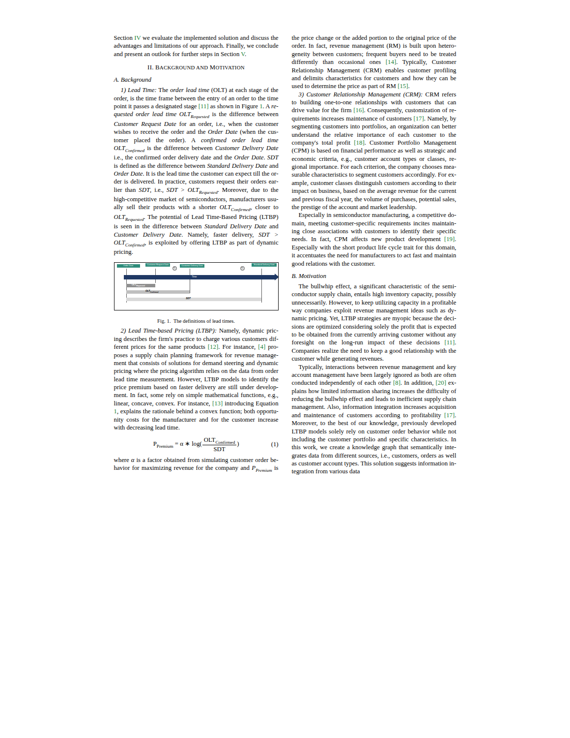Section IV we evaluate the implemented solution and discuss the advantages and limitations of our approach. Finally, we conclude and present an outlook for further steps in Section V.
II. BACKGROUND AND MOTIVATION
A. Background
1) Lead Time: The order lead time (OLT) at each stage of the order, is the time frame between the entry of an order to the time point it passes a designated stage [11] as shown in Figure 1. A requested order lead time OLTRequested is the difference between Customer Request Date for an order, i.e., when the customer wishes to receive the order and the Order Date (when the customer placed the order). A confirmed order lead time OLTConfirmed is the difference between Customer Delivery Date i.e., the confirmed order delivery date and the Order Date. SDT is defined as the difference between Standard Delivery Date and Order Date. It is the lead time the customer can expect till the order is delivered. In practice, customers request their orders earlier than SDT, i.e., SDT > OLTRequested. Moreover, due to the high-competitive market of semiconductors, manufacturers usually sell their products with a shorter OLTConfirmed, closer to OLTRequested. The potential of Lead Time-Based Pricing (LTBP) is seen in the difference between Standard Delivery Date and Customer Delivery Date. Namely, faster delivery, SDT > OLTConfirmed, is exploited by offering LTBP as part of dynamic pricing.
Order Date
Customer Request Date
Customer Delivery Date
Standard Delivery Date
Time
OLTRequested
OLTConfirmed
SDT
Fig. 1. The definitions of lead times.
2) Lead Time-based Pricing (LTBP): Namely, dynamic pricing describes the firm's practice to charge various customers different prices for the same products [12]. For instance, [4] proposes a supply chain planning framework for revenue management that consists of solutions for demand steering and dynamic pricing where the pricing algorithm relies on the data from order lead time measurement. However, LTBP models to identify the price premium based on faster delivery are still under development. In fact, some rely on simple mathematical functions, e.g., linear, concave, convex. For instance, [13] introducing Equation 1, explains the rationale behind a convex function; both opportunity costs for the manufacturer and for the customer increase with decreasing lead time.
PPremium = α ∗ log(OLTConfirmed SDT) (1)
where α is a factor obtained from simulating customer order behavior for maximizing revenue for the company and PPremium is the price change or the added portion to the original price of the order. In fact, revenue management (RM) is built upon heterogeneity between customers; frequent buyers need to be treated differently than occasional ones [14]. Typically, Customer Relationship Management (CRM) enables customer profiling and delimits characteristics for customers and how they can be used to determine the price as part of RM [15].
3) Customer Relationship Management (CRM): CRM refers to building one-to-one relationships with customers that can drive value for the firm [16]. Consequently, customization of requirements increases maintenance of customers [17]. Namely, by segmenting customers into portfolios, an organization can better understand the relative importance of each customer to the company's total profit [18]. Customer Portfolio Management (CPM) is based on financial performance as well as strategic and economic criteria, e.g., customer account types or classes, regional importance. For each criterion, the company chooses measurable characteristics to segment customers accordingly. For example, customer classes distinguish customers according to their impact on business, based on the average revenue for the current and previous fiscal year, the volume of purchases, potential sales, the prestige of the account and market leadership.
Especially in semiconductor manufacturing, a competitive domain, meeting customer-specific requirements incites maintaining close associations with customers to identify their specific needs. In fact, CPM affects new product development [19]. Especially with the short product life cycle trait for this domain, it accentuates the need for manufacturers to act fast and maintain good relations with the customer.
B. Motivation
The bullwhip effect, a significant characteristic of the semiconductor supply chain, entails high inventory capacity, possibly unnecessarily. However, to keep utilizing capacity in a profitable way companies exploit revenue management ideas such as dynamic pricing. Yet, LTBP strategies are myopic because the decisions are optimized considering solely the profit that is expected to be obtained from the currently arriving customer without any foresight on the long-run impact of these decisions [11]. Companies realize the need to keep a good relationship with the customer while generating revenues.
Typically, interactions between revenue management and key account management have been largely ignored as both are often conducted independently of each other [8]. In addition, [20] explains how limited information sharing increases the difficulty of reducing the bullwhip effect and leads to inefficient supply chain management. Also, information integration increases acquisition and maintenance of customers according to profitability [17]. Moreover, to the best of our knowledge, previously developed LTBP models solely rely on customer order behavior while not including the customer portfolio and specific characteristics. In this work, we create a knowledge graph that semantically integrates data from different sources, i.e., customers, orders as well as customer account types. This solution suggests information integration from various data